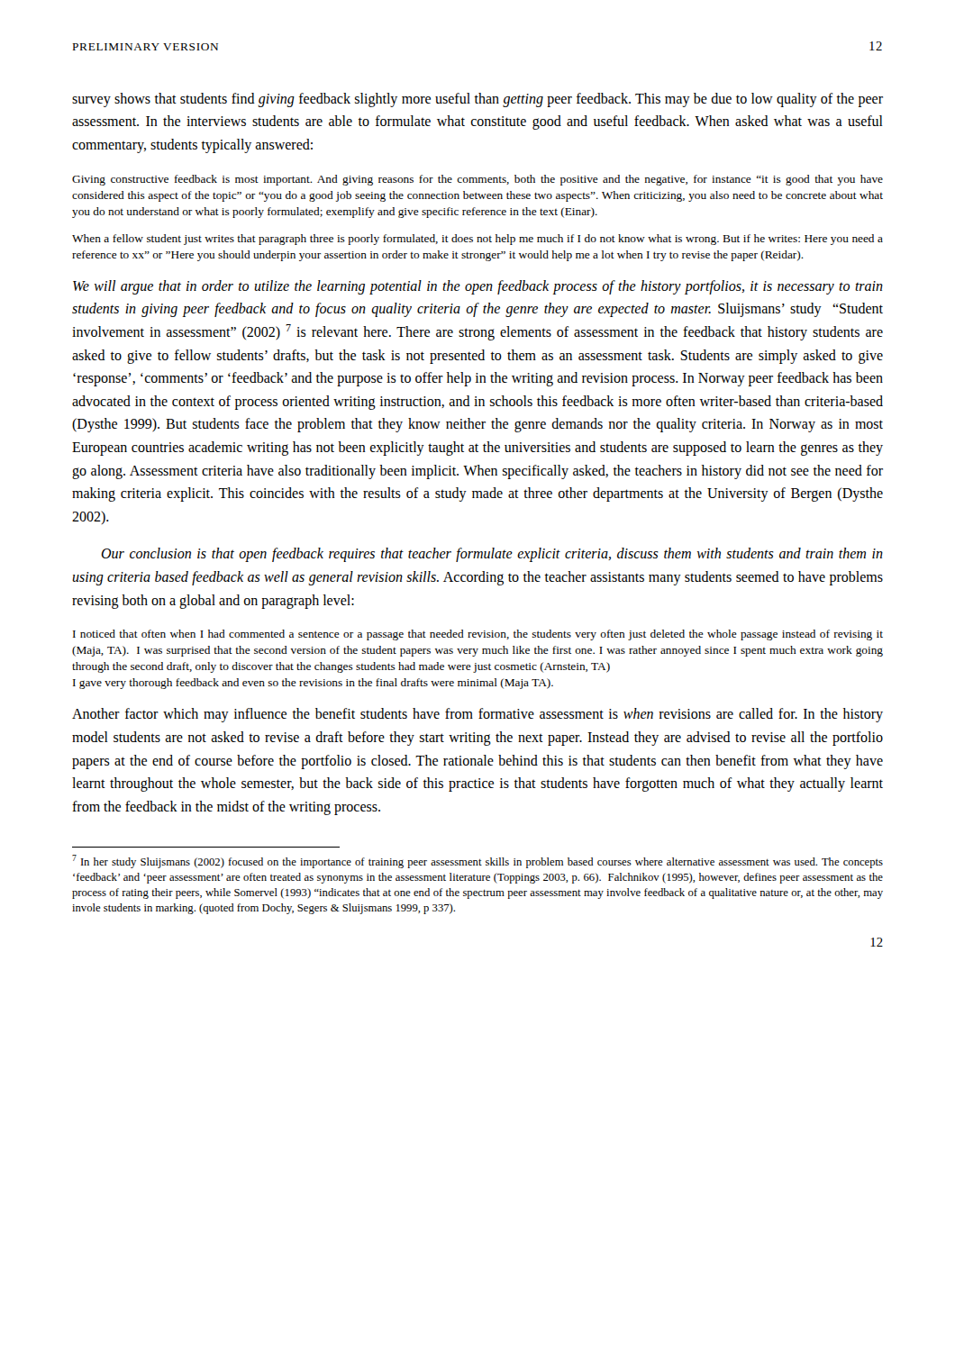Preliminary version 12
survey shows that students find giving feedback slightly more useful than getting peer feedback. This may be due to low quality of the peer assessment. In the interviews students are able to formulate what constitute good and useful feedback. When asked what was a useful commentary, students typically answered:
Giving constructive feedback is most important. And giving reasons for the comments, both the positive and the negative, for instance “it is good that you have considered this aspect of the topic” or “you do a good job seeing the connection between these two aspects”. When criticizing, you also need to be concrete about what you do not understand or what is poorly formulated; exemplify and give specific reference in the text (Einar).
When a fellow student just writes that paragraph three is poorly formulated, it does not help me much if I do not know what is wrong. But if he writes: Here you need a reference to xx” or ”Here you should underpin your assertion in order to make it stronger” it would help me a lot when I try to revise the paper (Reidar).
We will argue that in order to utilize the learning potential in the open feedback process of the history portfolios, it is necessary to train students in giving peer feedback and to focus on quality criteria of the genre they are expected to master. Sluijsmans’ study “Student involvement in assessment” (2002) 7 is relevant here. There are strong elements of assessment in the feedback that history students are asked to give to fellow students’ drafts, but the task is not presented to them as an assessment task. Students are simply asked to give ‘response’, ‘comments’ or ‘feedback’ and the purpose is to offer help in the writing and revision process. In Norway peer feedback has been advocated in the context of process oriented writing instruction, and in schools this feedback is more often writer-based than criteria-based (Dysthe 1999). But students face the problem that they know neither the genre demands nor the quality criteria. In Norway as in most European countries academic writing has not been explicitly taught at the universities and students are supposed to learn the genres as they go along. Assessment criteria have also traditionally been implicit. When specifically asked, the teachers in history did not see the need for making criteria explicit. This coincides with the results of a study made at three other departments at the University of Bergen (Dysthe 2002).
Our conclusion is that open feedback requires that teacher formulate explicit criteria, discuss them with students and train them in using criteria based feedback as well as general revision skills. According to the teacher assistants many students seemed to have problems revising both on a global and on paragraph level:
I noticed that often when I had commented a sentence or a passage that needed revision, the students very often just deleted the whole passage instead of revising it (Maja, TA). I was surprised that the second version of the student papers was very much like the first one. I was rather annoyed since I spent much extra work going through the second draft, only to discover that the changes students had made were just cosmetic (Arnstein, TA)
I gave very thorough feedback and even so the revisions in the final drafts were minimal (Maja TA).
Another factor which may influence the benefit students have from formative assessment is when revisions are called for. In the history model students are not asked to revise a draft before they start writing the next paper. Instead they are advised to revise all the portfolio papers at the end of course before the portfolio is closed. The rationale behind this is that students can then benefit from what they have learnt throughout the whole semester, but the back side of this practice is that students have forgotten much of what they actually learnt from the feedback in the midst of the writing process.
7 In her study Sluijsmans (2002) focused on the importance of training peer assessment skills in problem based courses where alternative assessment was used. The concepts ‘feedback’ and ‘peer assessment’ are often treated as synonyms in the assessment literature (Toppings 2003, p. 66). Falchnikov (1995), however, defines peer assessment as the process of rating their peers, while Somervel (1993) “indicates that at one end of the spectrum peer assessment may involve feedback of a qualitative nature or, at the other, may invole students in marking. (quoted from Dochy, Segers & Sluijsmans 1999, p 337).
12